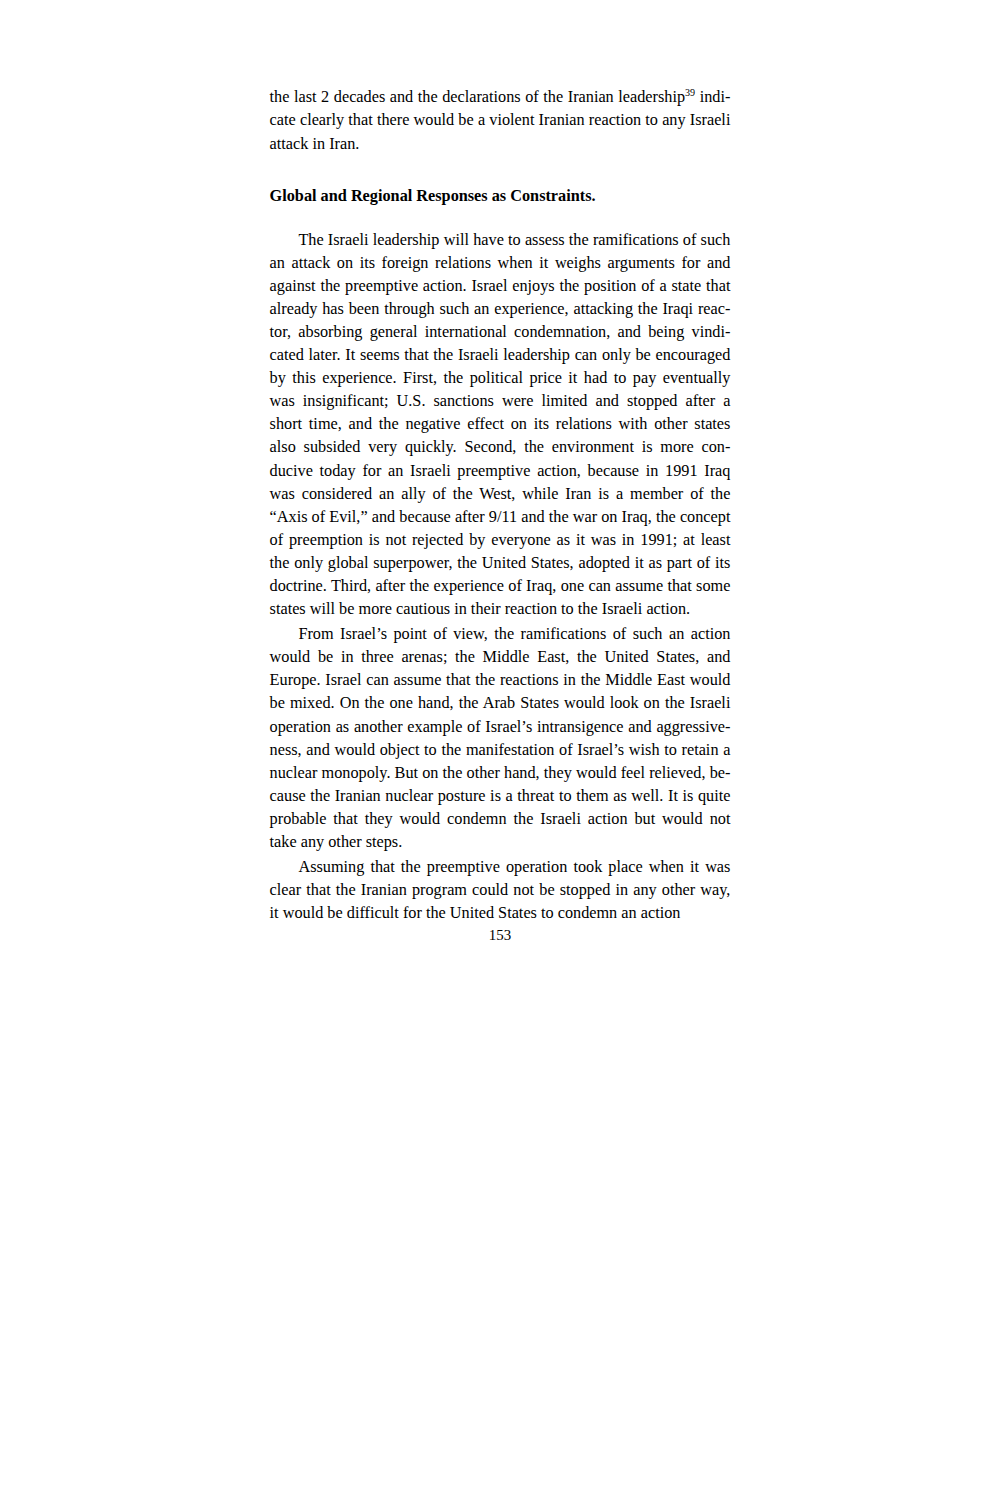the last 2 decades and the declarations of the Iranian leadership39 indicate clearly that there would be a violent Iranian reaction to any Israeli attack in Iran.
Global and Regional Responses as Constraints.
The Israeli leadership will have to assess the ramifications of such an attack on its foreign relations when it weighs arguments for and against the preemptive action. Israel enjoys the position of a state that already has been through such an experience, attacking the Iraqi reactor, absorbing general international condemnation, and being vindicated later. It seems that the Israeli leadership can only be encouraged by this experience. First, the political price it had to pay eventually was insignificant; U.S. sanctions were limited and stopped after a short time, and the negative effect on its relations with other states also subsided very quickly. Second, the environment is more conducive today for an Israeli preemptive action, because in 1991 Iraq was considered an ally of the West, while Iran is a member of the “Axis of Evil,” and because after 9/11 and the war on Iraq, the concept of preemption is not rejected by everyone as it was in 1991; at least the only global superpower, the United States, adopted it as part of its doctrine. Third, after the experience of Iraq, one can assume that some states will be more cautious in their reaction to the Israeli action.
From Israel’s point of view, the ramifications of such an action would be in three arenas; the Middle East, the United States, and Europe. Israel can assume that the reactions in the Middle East would be mixed. On the one hand, the Arab States would look on the Israeli operation as another example of Israel’s intransigence and aggressiveness, and would object to the manifestation of Israel’s wish to retain a nuclear monopoly. But on the other hand, they would feel relieved, because the Iranian nuclear posture is a threat to them as well. It is quite probable that they would condemn the Israeli action but would not take any other steps.
Assuming that the preemptive operation took place when it was clear that the Iranian program could not be stopped in any other way, it would be difficult for the United States to condemn an action
153